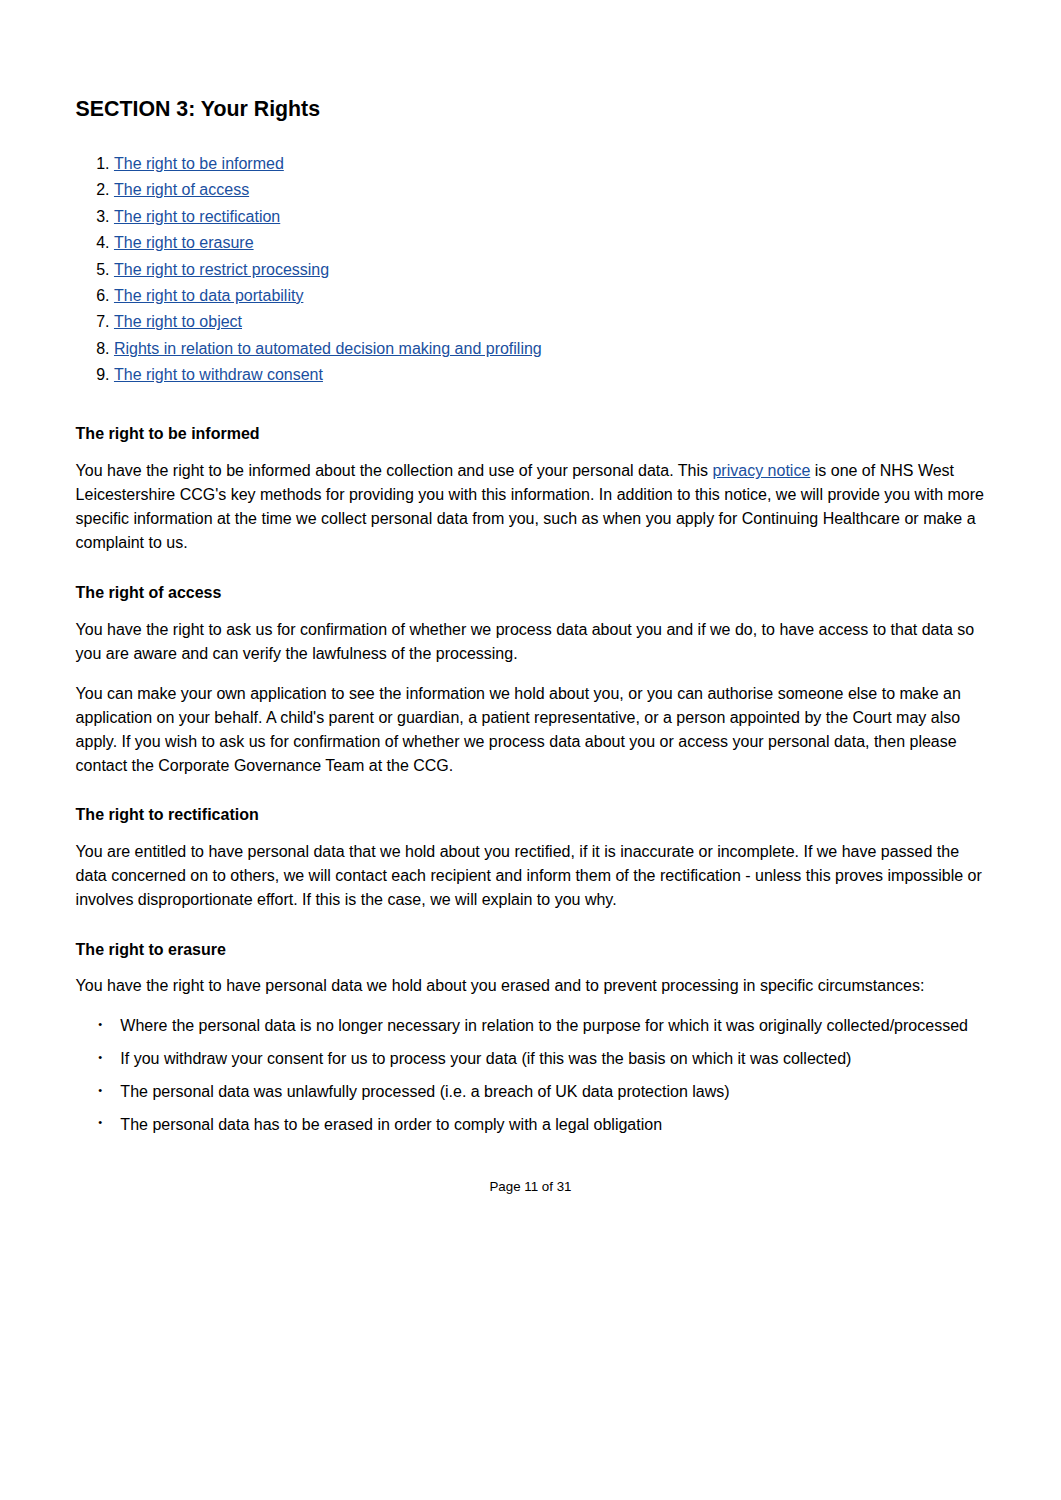SECTION 3: Your Rights
The right to be informed
The right of access
The right to rectification
The right to erasure
The right to restrict processing
The right to data portability
The right to object
Rights in relation to automated decision making and profiling
The right to withdraw consent
The right to be informed
You have the right to be informed about the collection and use of your personal data. This privacy notice is one of NHS West Leicestershire CCG's key methods for providing you with this information. In addition to this notice, we will provide you with more specific information at the time we collect personal data from you, such as when you apply for Continuing Healthcare or make a complaint to us.
The right of access
You have the right to ask us for confirmation of whether we process data about you and if we do, to have access to that data so you are aware and can verify the lawfulness of the processing.
You can make your own application to see the information we hold about you, or you can authorise someone else to make an application on your behalf. A child's parent or guardian, a patient representative, or a person appointed by the Court may also apply. If you wish to ask us for confirmation of whether we process data about you or access your personal data, then please contact the Corporate Governance Team at the CCG.
The right to rectification
You are entitled to have personal data that we hold about you rectified, if it is inaccurate or incomplete. If we have passed the data concerned on to others, we will contact each recipient and inform them of the rectification - unless this proves impossible or involves disproportionate effort. If this is the case, we will explain to you why.
The right to erasure
You have the right to have personal data we hold about you erased and to prevent processing in specific circumstances:
Where the personal data is no longer necessary in relation to the purpose for which it was originally collected/processed
If you withdraw your consent for us to process your data (if this was the basis on which it was collected)
The personal data was unlawfully processed (i.e. a breach of UK data protection laws)
The personal data has to be erased in order to comply with a legal obligation
Page 11 of 31